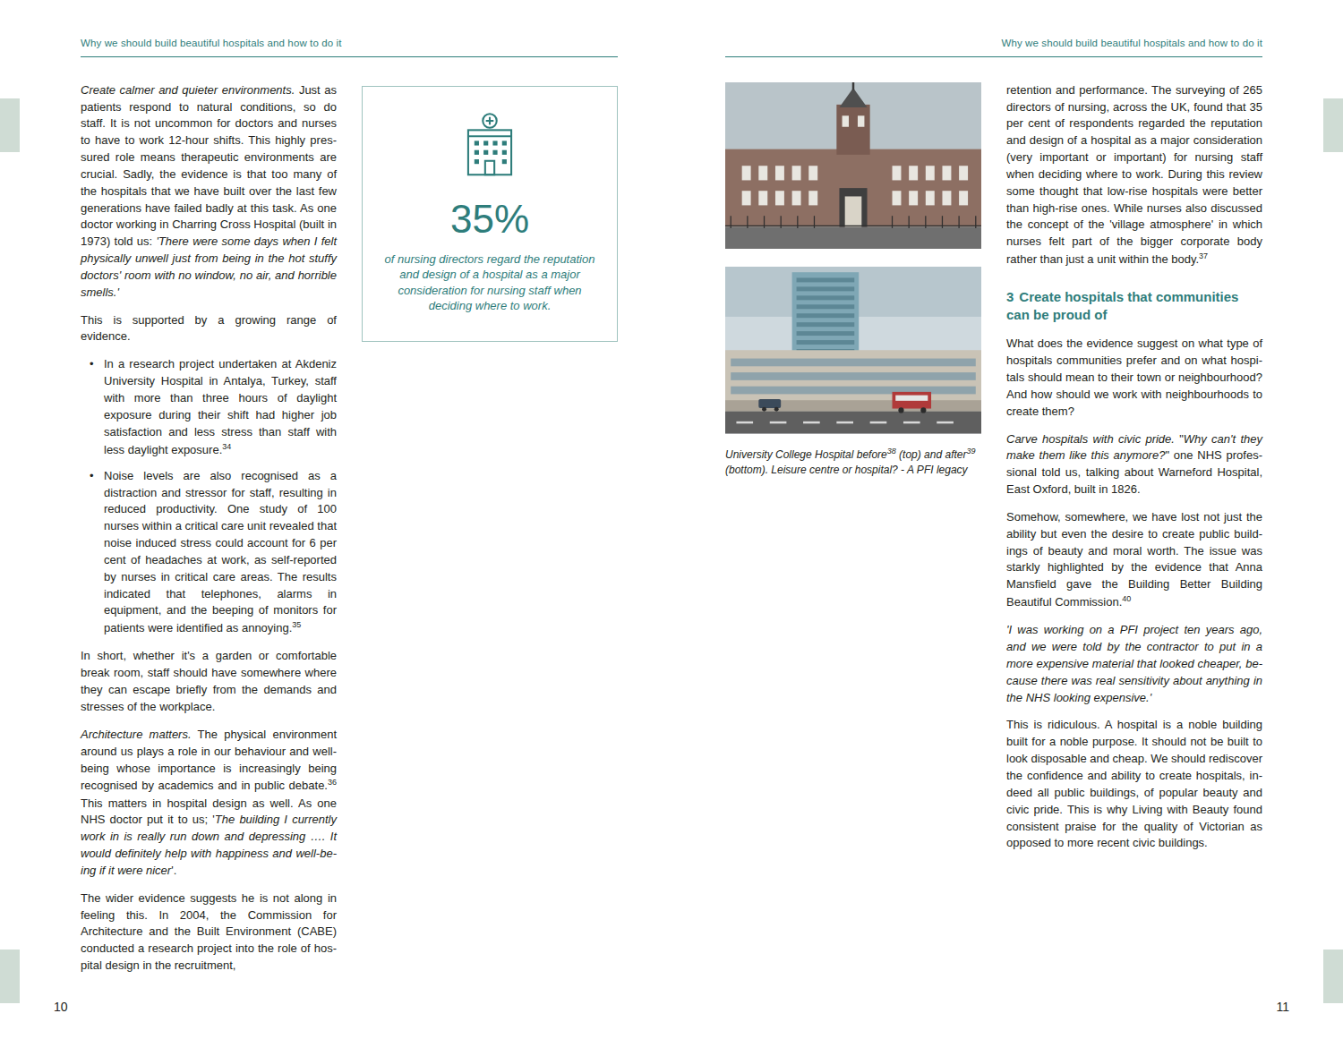Why we should build beautiful hospitals and how to do it
Create calmer and quieter environments. Just as patients respond to natural conditions, so do staff. It is not uncommon for doctors and nurses to have to work 12-hour shifts. This highly pressured role means therapeutic environments are crucial. Sadly, the evidence is that too many of the hospitals that we have built over the last few generations have failed badly at this task. As one doctor working in Charring Cross Hospital (built in 1973) told us: 'There were some days when I felt physically unwell just from being in the hot stuffy doctors' room with no window, no air, and horrible smells.'
This is supported by a growing range of evidence.
In a research project undertaken at Akdeniz University Hospital in Antalya, Turkey, staff with more than three hours of daylight exposure during their shift had higher job satisfaction and less stress than staff with less daylight exposure.34
Noise levels are also recognised as a distraction and stressor for staff, resulting in reduced productivity. One study of 100 nurses within a critical care unit revealed that noise induced stress could account for 6 per cent of headaches at work, as self-reported by nurses in critical care areas. The results indicated that telephones, alarms in equipment, and the beeping of monitors for patients were identified as annoying.35
In short, whether it's a garden or comfortable break room, staff should have somewhere where they can escape briefly from the demands and stresses of the workplace.
Architecture matters. The physical environment around us plays a role in our behaviour and wellbeing whose importance is increasingly being recognised by academics and in public debate.36 This matters in hospital design as well. As one NHS doctor put it to us; 'The building I currently work in is really run down and depressing …. It would definitely help with happiness and well-being if it were nicer'.
The wider evidence suggests he is not along in feeling this. In 2004, the Commission for Architecture and the Built Environment (CABE) conducted a research project into the role of hospital design in the recruitment,
35%
of nursing directors regard the reputation and design of a hospital as a major consideration for nursing staff when deciding where to work.
10
Why we should build beautiful hospitals and how to do it
University College Hospital before38 (top) and after39 (bottom). Leisure centre or hospital? - A PFI legacy
retention and performance. The surveying of 265 directors of nursing, across the UK, found that 35 per cent of respondents regarded the reputation and design of a hospital as a major consideration (very important or important) for nursing staff when deciding where to work. During this review some thought that low-rise hospitals were better than high-rise ones. While nurses also discussed the concept of the 'village atmosphere' in which nurses felt part of the bigger corporate body rather than just a unit within the body.37
3 Create hospitals that communities can be proud of
What does the evidence suggest on what type of hospitals communities prefer and on what hospitals should mean to their town or neighbourhood? And how should we work with neighbourhoods to create them?
Carve hospitals with civic pride. "Why can't they make them like this anymore?" one NHS professional told us, talking about Warneford Hospital, East Oxford, built in 1826.
Somehow, somewhere, we have lost not just the ability but even the desire to create public buildings of beauty and moral worth. The issue was starkly highlighted by the evidence that Anna Mansfield gave the Building Better Building Beautiful Commission.40
'I was working on a PFI project ten years ago, and we were told by the contractor to put in a more expensive material that looked cheaper, because there was real sensitivity about anything in the NHS looking expensive.'
This is ridiculous. A hospital is a noble building built for a noble purpose. It should not be built to look disposable and cheap. We should rediscover the confidence and ability to create hospitals, indeed all public buildings, of popular beauty and civic pride. This is why Living with Beauty found consistent praise for the quality of Victorian as opposed to more recent civic buildings.
11